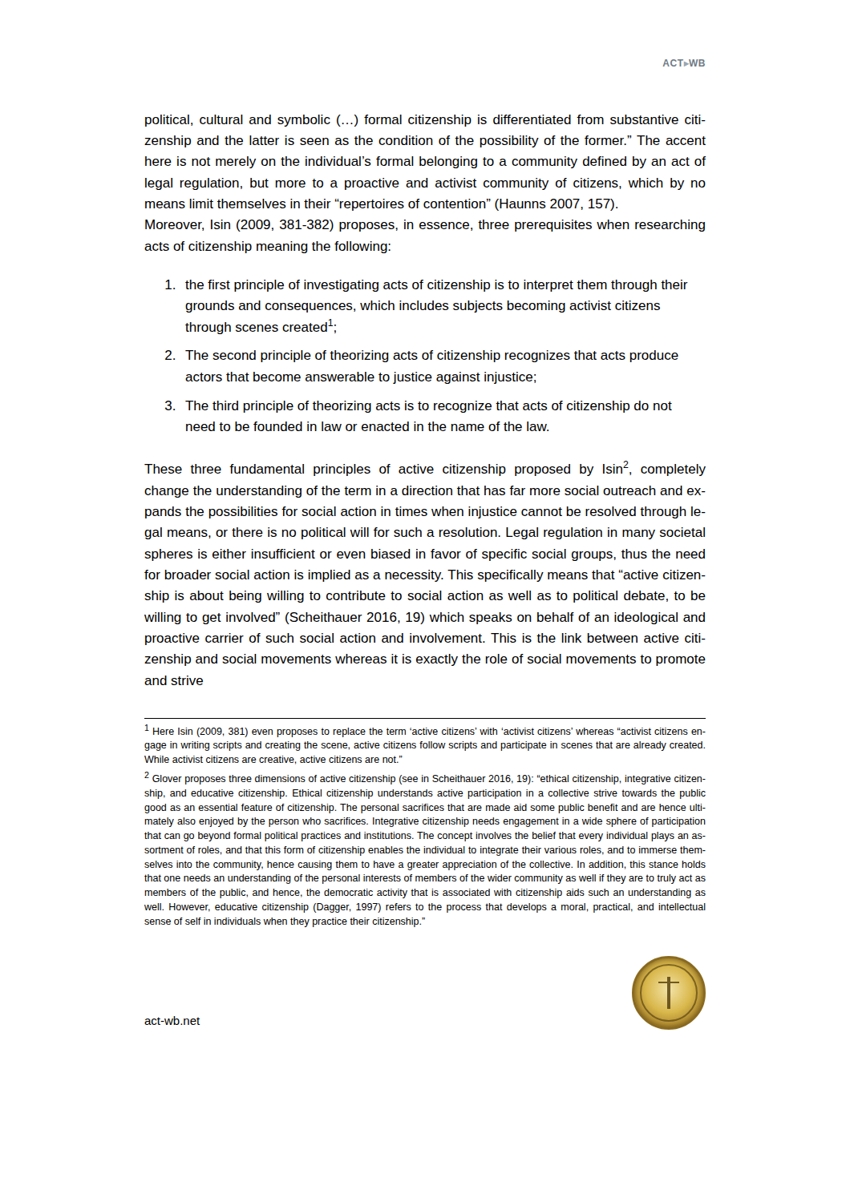ACT▸WB
political, cultural and symbolic (…) formal citizenship is differentiated from substantive citizenship and the latter is seen as the condition of the possibility of the former.” The accent here is not merely on the individual’s formal belonging to a community defined by an act of legal regulation, but more to a proactive and activist community of citizens, which by no means limit themselves in their “repertoires of contention” (Haunns 2007, 157).
Moreover, Isin (2009, 381-382) proposes, in essence, three prerequisites when researching acts of citizenship meaning the following:
the first principle of investigating acts of citizenship is to interpret them through their grounds and consequences, which includes subjects becoming activist citizens through scenes created1;
The second principle of theorizing acts of citizenship recognizes that acts produce actors that become answerable to justice against injustice;
The third principle of theorizing acts is to recognize that acts of citizenship do not need to be founded in law or enacted in the name of the law.
These three fundamental principles of active citizenship proposed by Isin2, completely change the understanding of the term in a direction that has far more social outreach and expands the possibilities for social action in times when injustice cannot be resolved through legal means, or there is no political will for such a resolution. Legal regulation in many societal spheres is either insufficient or even biased in favor of specific social groups, thus the need for broader social action is implied as a necessity. This specifically means that “active citizenship is about being willing to contribute to social action as well as to political debate, to be willing to get involved” (Scheithauer 2016, 19) which speaks on behalf of an ideological and proactive carrier of such social action and involvement. This is the link between active citizenship and social movements whereas it is exactly the role of social movements to promote and strive
1 Here Isin (2009, 381) even proposes to replace the term ‘active citizens’ with ‘activist citizens’ whereas “activist citizens engage in writing scripts and creating the scene, active citizens follow scripts and participate in scenes that are already created. While activist citizens are creative, active citizens are not.”
2 Glover proposes three dimensions of active citizenship (see in Scheithauer 2016, 19): “ethical citizenship, integrative citizenship, and educative citizenship. Ethical citizenship understands active participation in a collective strive towards the public good as an essential feature of citizenship. The personal sacrifices that are made aid some public benefit and are hence ultimately also enjoyed by the person who sacrifices. Integrative citizenship needs engagement in a wide sphere of participation that can go beyond formal political practices and institutions. The concept involves the belief that every individual plays an assortment of roles, and that this form of citizenship enables the individual to integrate their various roles, and to immerse themselves into the community, hence causing them to have a greater appreciation of the collective. In addition, this stance holds that one needs an understanding of the personal interests of members of the wider community as well if they are to truly act as members of the public, and hence, the democratic activity that is associated with citizenship aids such an understanding as well. However, educative citizenship (Dagger, 1997) refers to the process that develops a moral, practical, and intellectual sense of self in individuals when they practice their citizenship.”
act-wb.net